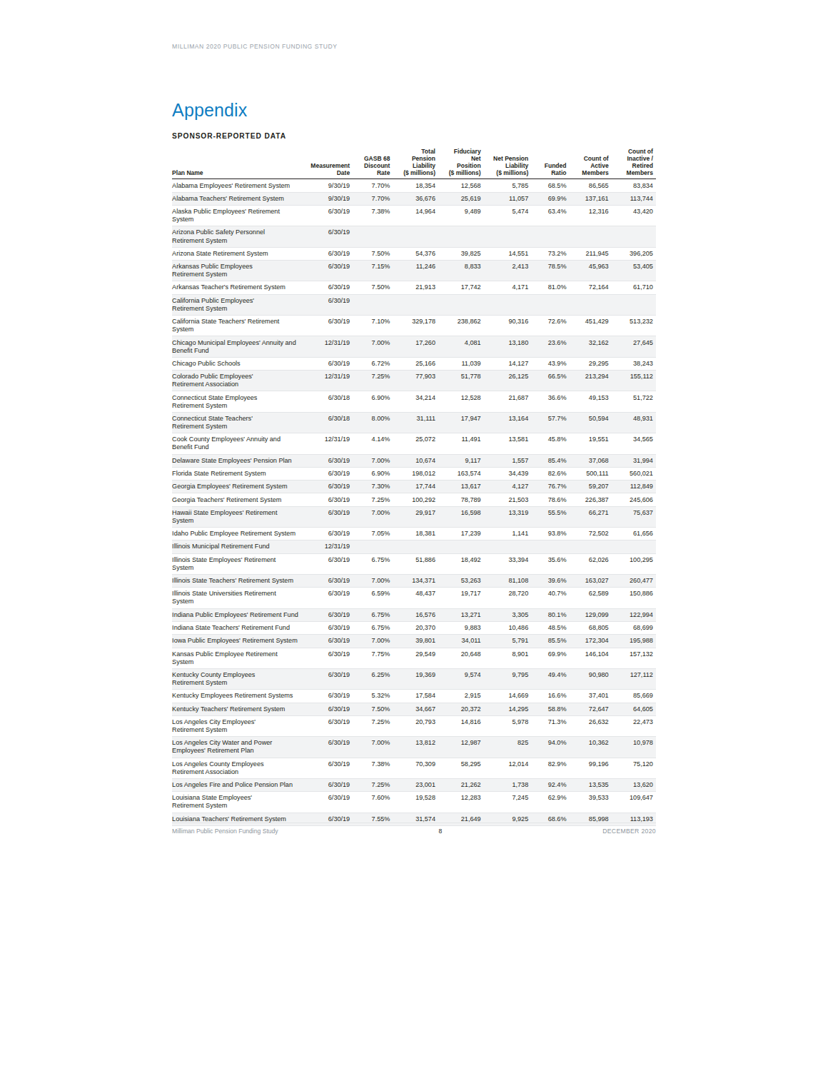Milliman 2020 Public Pension Funding Study
Appendix
SPONSOR-REPORTED DATA
| Plan Name | Measurement Date | GASB 68 Discount Rate | Total Pension Liability ($ millions) | Fiduciary Net Position ($ millions) | Net Pension Liability ($ millions) | Funded Ratio | Count of Active Members | Count of Inactive / Retired Members |
| --- | --- | --- | --- | --- | --- | --- | --- | --- |
| Alabama Employees' Retirement System | 9/30/19 | 7.70% | 18,354 | 12,568 | 5,785 | 68.5% | 86,565 | 83,834 |
| Alabama Teachers' Retirement System | 9/30/19 | 7.70% | 36,676 | 25,619 | 11,057 | 69.9% | 137,161 | 113,744 |
| Alaska Public Employees' Retirement System | 6/30/19 | 7.38% | 14,964 | 9,489 | 5,474 | 63.4% | 12,316 | 43,420 |
| Arizona Public Safety Personnel Retirement System | 6/30/19 | | | | | | | |
| Arizona State Retirement System | 6/30/19 | 7.50% | 54,376 | 39,825 | 14,551 | 73.2% | 211,945 | 396,205 |
| Arkansas Public Employees Retirement System | 6/30/19 | 7.15% | 11,246 | 8,833 | 2,413 | 78.5% | 45,963 | 53,405 |
| Arkansas Teacher's Retirement System | 6/30/19 | 7.50% | 21,913 | 17,742 | 4,171 | 81.0% | 72,164 | 61,710 |
| California Public Employees' Retirement System | 6/30/19 | | | | | | | |
| California State Teachers' Retirement System | 6/30/19 | 7.10% | 329,178 | 238,862 | 90,316 | 72.6% | 451,429 | 513,232 |
| Chicago Municipal Employees' Annuity and Benefit Fund | 12/31/19 | 7.00% | 17,260 | 4,081 | 13,180 | 23.6% | 32,162 | 27,645 |
| Chicago Public Schools | 6/30/19 | 6.72% | 25,166 | 11,039 | 14,127 | 43.9% | 29,295 | 38,243 |
| Colorado Public Employees' Retirement Association | 12/31/19 | 7.25% | 77,903 | 51,778 | 26,125 | 66.5% | 213,294 | 155,112 |
| Connecticut State Employees Retirement System | 6/30/18 | 6.90% | 34,214 | 12,528 | 21,687 | 36.6% | 49,153 | 51,722 |
| Connecticut State Teachers' Retirement System | 6/30/18 | 8.00% | 31,111 | 17,947 | 13,164 | 57.7% | 50,594 | 48,931 |
| Cook County Employees' Annuity and Benefit Fund | 12/31/19 | 4.14% | 25,072 | 11,491 | 13,581 | 45.8% | 19,551 | 34,565 |
| Delaware State Employees' Pension Plan | 6/30/19 | 7.00% | 10,674 | 9,117 | 1,557 | 85.4% | 37,068 | 31,994 |
| Florida State Retirement System | 6/30/19 | 6.90% | 198,012 | 163,574 | 34,439 | 82.6% | 500,111 | 560,021 |
| Georgia Employees' Retirement System | 6/30/19 | 7.30% | 17,744 | 13,617 | 4,127 | 76.7% | 59,207 | 112,849 |
| Georgia Teachers' Retirement System | 6/30/19 | 7.25% | 100,292 | 78,789 | 21,503 | 78.6% | 226,387 | 245,606 |
| Hawaii State Employees' Retirement System | 6/30/19 | 7.00% | 29,917 | 16,598 | 13,319 | 55.5% | 66,271 | 75,637 |
| Idaho Public Employee Retirement System | 6/30/19 | 7.05% | 18,381 | 17,239 | 1,141 | 93.8% | 72,502 | 61,656 |
| Illinois Municipal Retirement Fund | 12/31/19 | | | | | | | |
| Illinois State Employees' Retirement System | 6/30/19 | 6.75% | 51,886 | 18,492 | 33,394 | 35.6% | 62,026 | 100,295 |
| Illinois State Teachers' Retirement System | 6/30/19 | 7.00% | 134,371 | 53,263 | 81,108 | 39.6% | 163,027 | 260,477 |
| Illinois State Universities Retirement System | 6/30/19 | 6.59% | 48,437 | 19,717 | 28,720 | 40.7% | 62,589 | 150,886 |
| Indiana Public Employees' Retirement Fund | 6/30/19 | 6.75% | 16,576 | 13,271 | 3,305 | 80.1% | 129,099 | 122,994 |
| Indiana State Teachers' Retirement Fund | 6/30/19 | 6.75% | 20,370 | 9,883 | 10,486 | 48.5% | 68,805 | 68,699 |
| Iowa Public Employees' Retirement System | 6/30/19 | 7.00% | 39,801 | 34,011 | 5,791 | 85.5% | 172,304 | 195,988 |
| Kansas Public Employee Retirement System | 6/30/19 | 7.75% | 29,549 | 20,648 | 8,901 | 69.9% | 146,104 | 157,132 |
| Kentucky County Employees Retirement System | 6/30/19 | 6.25% | 19,369 | 9,574 | 9,795 | 49.4% | 90,980 | 127,112 |
| Kentucky Employees Retirement Systems | 6/30/19 | 5.32% | 17,584 | 2,915 | 14,669 | 16.6% | 37,401 | 85,669 |
| Kentucky Teachers' Retirement System | 6/30/19 | 7.50% | 34,667 | 20,372 | 14,295 | 58.8% | 72,647 | 64,605 |
| Los Angeles City Employees' Retirement System | 6/30/19 | 7.25% | 20,793 | 14,816 | 5,978 | 71.3% | 26,632 | 22,473 |
| Los Angeles City Water and Power Employees' Retirement Plan | 6/30/19 | 7.00% | 13,812 | 12,987 | 825 | 94.0% | 10,362 | 10,978 |
| Los Angeles County Employees Retirement Association | 6/30/19 | 7.38% | 70,309 | 58,295 | 12,014 | 82.9% | 99,196 | 75,120 |
| Los Angeles Fire and Police Pension Plan | 6/30/19 | 7.25% | 23,001 | 21,262 | 1,738 | 92.4% | 13,535 | 13,620 |
| Louisiana State Employees' Retirement System | 6/30/19 | 7.60% | 19,528 | 12,283 | 7,245 | 62.9% | 39,533 | 109,647 |
| Louisiana Teachers' Retirement System | 6/30/19 | 7.55% | 31,574 | 21,649 | 9,925 | 68.6% | 85,998 | 113,193 |
Milliman Public Pension Funding Study
8
DECEMBER 2020